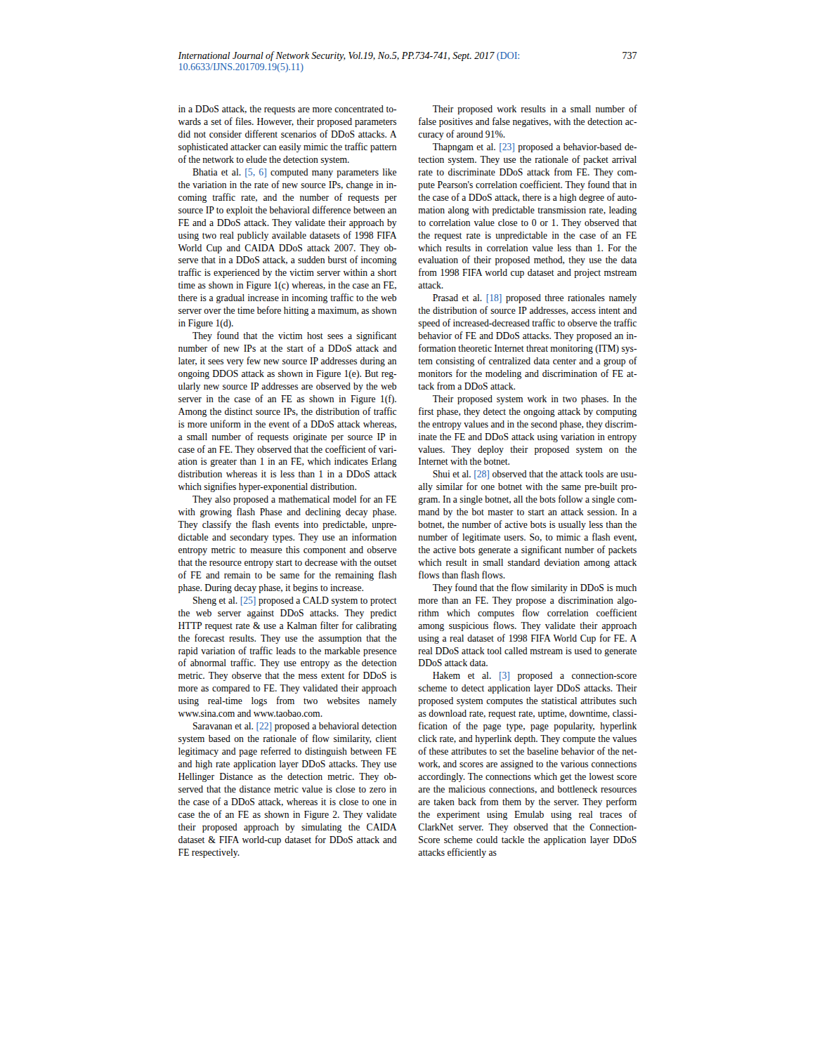International Journal of Network Security, Vol.19, No.5, PP.734-741, Sept. 2017 (DOI: 10.6633/IJNS.201709.19(5).11) 737
in a DDoS attack, the requests are more concentrated towards a set of files. However, their proposed parameters did not consider different scenarios of DDoS attacks. A sophisticated attacker can easily mimic the traffic pattern of the network to elude the detection system.
Bhatia et al. [5, 6] computed many parameters like the variation in the rate of new source IPs, change in incoming traffic rate, and the number of requests per source IP to exploit the behavioral difference between an FE and a DDoS attack. They validate their approach by using two real publicly available datasets of 1998 FIFA World Cup and CAIDA DDoS attack 2007. They observe that in a DDoS attack, a sudden burst of incoming traffic is experienced by the victim server within a short time as shown in Figure 1(c) whereas, in the case an FE, there is a gradual increase in incoming traffic to the web server over the time before hitting a maximum, as shown in Figure 1(d).
They found that the victim host sees a significant number of new IPs at the start of a DDoS attack and later, it sees very few new source IP addresses during an ongoing DDOS attack as shown in Figure 1(e). But regularly new source IP addresses are observed by the web server in the case of an FE as shown in Figure 1(f). Among the distinct source IPs, the distribution of traffic is more uniform in the event of a DDoS attack whereas, a small number of requests originate per source IP in case of an FE. They observed that the coefficient of variation is greater than 1 in an FE, which indicates Erlang distribution whereas it is less than 1 in a DDoS attack which signifies hyper-exponential distribution.
They also proposed a mathematical model for an FE with growing flash Phase and declining decay phase. They classify the flash events into predictable, unpredictable and secondary types. They use an information entropy metric to measure this component and observe that the resource entropy start to decrease with the outset of FE and remain to be same for the remaining flash phase. During decay phase, it begins to increase.
Sheng et al. [25] proposed a CALD system to protect the web server against DDoS attacks. They predict HTTP request rate & use a Kalman filter for calibrating the forecast results. They use the assumption that the rapid variation of traffic leads to the markable presence of abnormal traffic. They use entropy as the detection metric. They observe that the mess extent for DDoS is more as compared to FE. They validated their approach using real-time logs from two websites namely www.sina.com and www.taobao.com.
Saravanan et al. [22] proposed a behavioral detection system based on the rationale of flow similarity, client legitimacy and page referred to distinguish between FE and high rate application layer DDoS attacks. They use Hellinger Distance as the detection metric. They observed that the distance metric value is close to zero in the case of a DDoS attack, whereas it is close to one in case the of an FE as shown in Figure 2. They validate their proposed approach by simulating the CAIDA dataset & FIFA world-cup dataset for DDoS attack and FE respectively.
Their proposed work results in a small number of false positives and false negatives, with the detection accuracy of around 91%.
Thapngam et al. [23] proposed a behavior-based detection system. They use the rationale of packet arrival rate to discriminate DDoS attack from FE. They compute Pearson's correlation coefficient. They found that in the case of a DDoS attack, there is a high degree of automation along with predictable transmission rate, leading to correlation value close to 0 or 1. They observed that the request rate is unpredictable in the case of an FE which results in correlation value less than 1. For the evaluation of their proposed method, they use the data from 1998 FIFA world cup dataset and project mstream attack.
Prasad et al. [18] proposed three rationales namely the distribution of source IP addresses, access intent and speed of increased-decreased traffic to observe the traffic behavior of FE and DDoS attacks. They proposed an information theoretic Internet threat monitoring (ITM) system consisting of centralized data center and a group of monitors for the modeling and discrimination of FE attack from a DDoS attack.
Their proposed system work in two phases. In the first phase, they detect the ongoing attack by computing the entropy values and in the second phase, they discriminate the FE and DDoS attack using variation in entropy values. They deploy their proposed system on the Internet with the botnet.
Shui et al. [28] observed that the attack tools are usually similar for one botnet with the same pre-built program. In a single botnet, all the bots follow a single command by the bot master to start an attack session. In a botnet, the number of active bots is usually less than the number of legitimate users. So, to mimic a flash event, the active bots generate a significant number of packets which result in small standard deviation among attack flows than flash flows.
They found that the flow similarity in DDoS is much more than an FE. They propose a discrimination algorithm which computes flow correlation coefficient among suspicious flows. They validate their approach using a real dataset of 1998 FIFA World Cup for FE. A real DDoS attack tool called mstream is used to generate DDoS attack data.
Hakem et al. [3] proposed a connection-score scheme to detect application layer DDoS attacks. Their proposed system computes the statistical attributes such as download rate, request rate, uptime, downtime, classification of the page type, page popularity, hyperlink click rate, and hyperlink depth. They compute the values of these attributes to set the baseline behavior of the network, and scores are assigned to the various connections accordingly. The connections which get the lowest score are the malicious connections, and bottleneck resources are taken back from them by the server. They perform the experiment using Emulab using real traces of ClarkNet server. They observed that the Connection-Score scheme could tackle the application layer DDoS attacks efficiently as